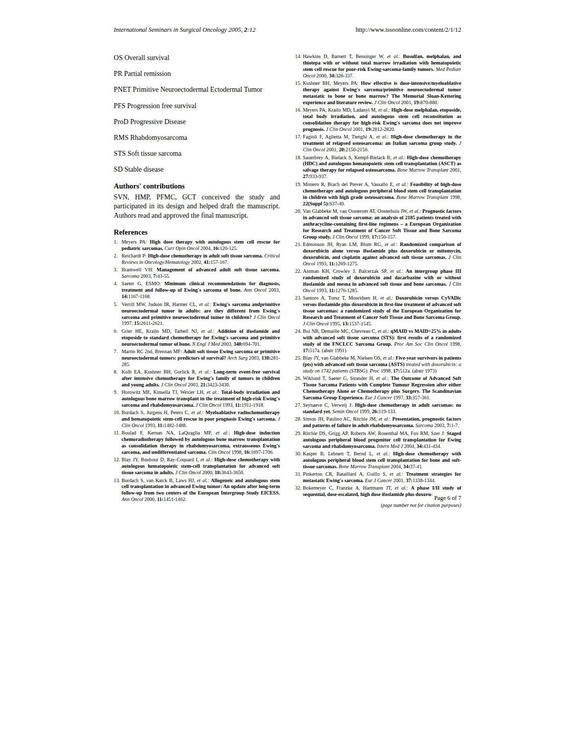International Seminars in Surgical Oncology 2005, 2:12
http://www.issoonline.com/content/2/1/12
OS Overall survival
PR Partial remission
PNET Primitive Neuroectodermal Ectodermal Tumor
PFS Progression free survival
ProD Progressive Disease
RMS Rhabdomyosarcoma
STS Soft tissue sarcoma
SD Stable disease
Authors' contributions
SVN, HMP, PFMC, GCT conceived the study and participated in its design and helped draft the manuscript. Authors read and approved the final manuscript.
References
Meyers PA: High dose therapy with autologous stem cell rescue for pediatric sarcomas. Curr Opin Oncol 2004, 16: 120-125.
Reichardt P: High-dose chemotherapy in adult soft tissue sarcoma. Critical Reviews in Oncology/Hematology 2002, 41: 157-167.
Bramwell VH: Management of advanced adult soft tissue sarcoma. Sarcoma 2003, 7: 43-55.
Saeter G, ESMO: Minimum clinical recommendations for diagnosis, treatment and follow-up of Ewing's sarcoma of bone. Ann Oncol 2003, 14: 1167-1168.
Verrill MW, Judson IR, Harmer CL, et al.: Ewing's sarcoma andprimitive neuroectodermal tumor in adults: are they different from Ewing's sarcoma and primitive neuroectodermal tumor in children? J Clin Oncol 1997, 15: 2611-2621.
Grier HE, Krailo MD, Tarbell NJ, et al.: Addition of ifosfamide and etoposide to standard chemotherapy for Ewing's sarcoma and primitive neuroectodermal tumor of bone. N Engl J Med 2003, 348: 694-701.
Martin RC 2nd, Brennan MF: Adult soft tissue Ewing sarcoma or primitive neuroectodermal tumors: predictors of survival? Arch Surg 2003, 138: 281-285.
Kolb EA, Kushner BH, Gorlick R, et al.: Long-term event-free survival after intensive chemotherapy for Ewing's family of tumors in children and young adults. J Clin Oncol 2003, 21: 3423-3430.
Horowitz ME, Kinsella TJ, Wexler LH, et al.: Total-body irradiation and autologous bone marrow transplant in the treatment of high-risk Ewing's sarcoma and rhabdomyosarcoma. J Clin Oncol 1993, 11: 1911-1918.
Burdach S, Jurgens H, Peters C, et al.: Myeloablative radiochemotherapy and hematopoietic stem-cell rescue in poor prognosis Ewing's sarcoma. J Clin Oncol 1993, 11: 1482-1488.
Boulad F, Kernan NA, LaQuaglia MP, et al.: High-dose induction chemoradiotherapy followed by autologous bone marrow transplantation as consolidation therapy in rhabdomyosarcoma, extraosseous Ewing's sarcoma, and undifferentiated sarcoma. Clin Oncol 1998, 16: 1697-1706.
Blay JY, Bouhour D, Ray-Coquard I, et al.: High-dose chemotherapy with autologous hematopoietic stem-cell transplantation for advanced soft tissue sarcoma in adults. J Clin Oncol 2000, 18: 3643-3650.
Burdach S, van Kaick B, Laws HJ, et al.: Allogeneic and autologous stem cell transplantation in advanced Ewing tumor: An update after long-term follow-up from two centers of the European Intergroup Study EICESS. Ann Oncol 2000, 11: 1451-1462.
Hawkins D, Barnett T, Bensinger W, et al.: Busulfan, melphalan, and thiotepa with or without total marrow irradiation with hematopoietic stem cell rescue for poor-risk Ewing-sarcoma-family tumors. Med Pediatr Oncol 2000, 34: 328-337.
Kushner BH, Meyers PA: How effective is dose-intensive/myeloablative therapy against Ewing's sarcoma/primitive neuroectodermal tumor metastatic to bone or bone marrow? The Memorial Sloan-Kettering experience and literature review. J Clin Oncol 2001, 19: 870-880.
Meyers PA, Krailo MD, Ladanyi M, et al.: High-dose melphalan, etoposide, total body irradiation, and autologous stem cell reconstitution as consolidation therapy for high-risk Ewing's sarcoma does not improve prognosis. J Clin Oncol 2001, 19: 2812-2820.
Fagioli F, Aglietta M, Tienghi A, et al.: High-dose chemotherapy in the treatment of relapsed osteosarcoma: an Italian sarcoma group study. J Clin Oncol 2001, 20: 2150-2156.
Sauerbrey A, Bielack S, Kempf-Bielack B, et al.: High-dose chemotherapy (HDC) and autologous hematopoietic stem cell transplantation (ASCT) as salvage therapy for relapsed osteosarcoma. Bone Marrow Transplant 2001, 27: 933-937.
Miniero R, Brach del Prever A, Vassallo E, et al.: Feasibility of high-dose chemotherapy and autologous peripheral blood stem cell transplantation in children with high grade osteosarcoma. Bone Marrow Transplant 1998, 22(Suppl 5): S37-40.
Van Glabbeke M, van Oosterom AT, Oosterhuis JW, et al.: Prognostic factors in advanced soft tissue sarcoma: an analysis of 2185 patients treated with anthracycline-containing first-line regimens – a European Organization for Research and Treatment of Cancer Soft Tissue and Bone Sarcoma Group study. J Clin Oncol 1999, 17: 150-157.
Edmonson JH, Ryan LM, Blum RG, et al.: Randomized comparison of doxorubicin alone versus ifosfamide plus doxorubicin or mitomycin, doxorubicin, and cisplatin against advanced soft tissue sarcomas. J Clin Oncol 1993, 11: 1269-1275.
Antman KH, Crowley J, Balcerzak SP, et al.: An intergroup phase III randomized study of doxorubicin and dacarbazine with or without ifosfamide and mesna in advanced soft tissue and bone sarcomas. J Clin Oncol 1993, 11: 1276-1285.
Santoro A, Tursz T, Mouridsen H, et al.: Doxorubicin versus CyVADic versus ifosfamide plus doxorubicin in first-line treatment of advanced soft tissue sarcomas: a randomized study of the European Organization for Research and Treatment of Cancer Soft Tissue and Bone Sarcoma Group. J Clin Oncol 1995, 13: 1537-1545.
Bui NB, Demaille MC, Chevreau C, et al.: qMAID vs MAID+25% in adults with advanced soft tissue sarcoma (STS): first results of a randomized study of the FNCLCC Sarcoma Group. Proc Am Soc Clin Oncol 1998, 17: 517a. (abstr 1991)
Blay JY, van Glabbeke M, Nielsen OS, et al.: Five-year survivors in patients (pts) with advanced soft tissue sarcoma (ASTS) treated with doxorubicin: a study on 1742 patients (STBSG). Proc 1998, 17: 512a. (abstr 1973)
Wiklund T, Saeter G, Strander H, et al.: The Outcome of Advanced Soft Tissue Sarcoma Patients with Complete Tumour Regression after either Chemotherapy Alone or Chemotherapy plus Surgery. The Scandinavian Sarcoma Group Experience. Eur J Cancer 1997, 33: 357-361.
Seynaeve C, Verweij J: High-dose chemotherapy in adult sarcomas: no standard yet. Semin Oncol 1999, 26: 119-133.
Simon JH, Paulino AC, Ritchie JM, et al.: Presentation, prognostic factors and patterns of failure in adult rhabdomyosarcoma. Sarcoma 2003, 7: 1-7.
Ritchie DS, Grigg AP, Roberts AW, Rosenthal MA, Fox RM, Szer J: Staged autologous peripheral blood progenitor cell transplantation for Ewing sarcoma and rhabdomyosarcoma. Intern Med J 2004, 34: 431-434.
Kasper B, Lehnert T, Bernd L, et al.: High-dose chemotherapy with autologous peripheral blood stem cell transplantation for bone and soft-tissue sarcomas. Bone Marrow Transplant 2004, 34: 37-41.
Pinkerton CR, Bataillard A, Guillo S, et al.: Treatment strategies for metastatic Ewing's sarcoma. Eur J Cancer 2001, 37: 1338-1344.
Bokemeyer C, Franzke A, Hartmann JT, et al.: A phase I/II study of sequential, dose-escalated, high dose ifosfamide plus doxoru-
Page 6 of 7
(page number not for citation purposes)